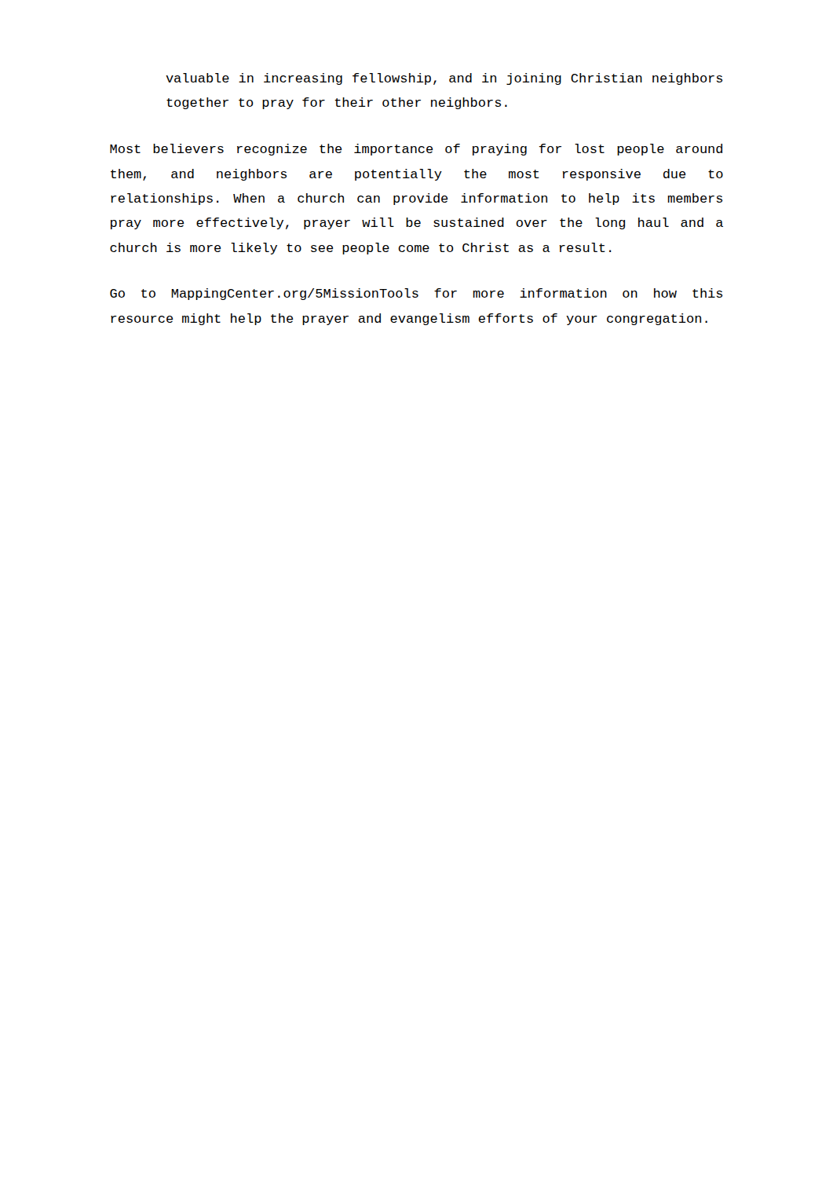valuable in increasing fellowship, and in joining Christian neighbors together to pray for their other neighbors.
Most believers recognize the importance of praying for lost people around them, and neighbors are potentially the most responsive due to relationships. When a church can provide information to help its members pray more effectively, prayer will be sustained over the long haul and a church is more likely to see people come to Christ as a result.
Go to MappingCenter.org/5MissionTools for more information on how this resource might help the prayer and evangelism efforts of your congregation.